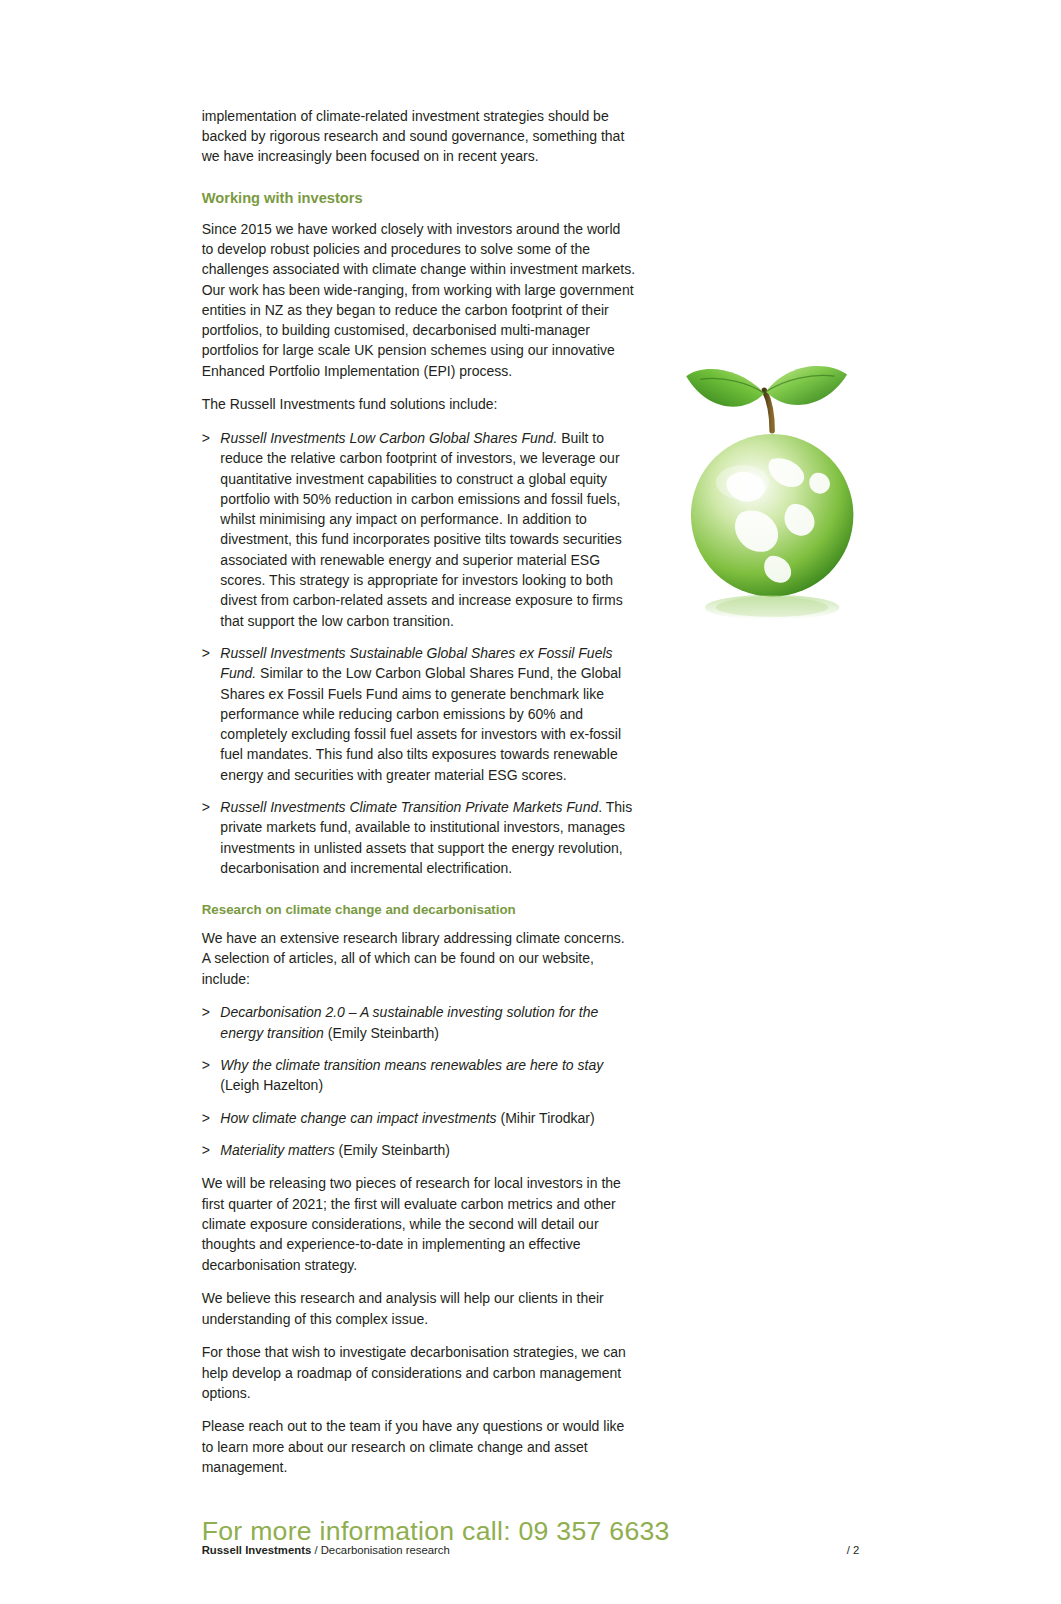implementation of climate-related investment strategies should be backed by rigorous research and sound governance, something that we have increasingly been focused on in recent years.
Working with investors
Since 2015 we have worked closely with investors around the world to develop robust policies and procedures to solve some of the challenges associated with climate change within investment markets. Our work has been wide-ranging, from working with large government entities in NZ as they began to reduce the carbon footprint of their portfolios, to building customised, decarbonised multi-manager portfolios for large scale UK pension schemes using our innovative Enhanced Portfolio Implementation (EPI) process.
The Russell Investments fund solutions include:
Russell Investments Low Carbon Global Shares Fund. Built to reduce the relative carbon footprint of investors, we leverage our quantitative investment capabilities to construct a global equity portfolio with 50% reduction in carbon emissions and fossil fuels, whilst minimising any impact on performance. In addition to divestment, this fund incorporates positive tilts towards securities associated with renewable energy and superior material ESG scores. This strategy is appropriate for investors looking to both divest from carbon-related assets and increase exposure to firms that support the low carbon transition.
Russell Investments Sustainable Global Shares ex Fossil Fuels Fund. Similar to the Low Carbon Global Shares Fund, the Global Shares ex Fossil Fuels Fund aims to generate benchmark like performance while reducing carbon emissions by 60% and completely excluding fossil fuel assets for investors with ex-fossil fuel mandates. This fund also tilts exposures towards renewable energy and securities with greater material ESG scores.
Russell Investments Climate Transition Private Markets Fund. This private markets fund, available to institutional investors, manages investments in unlisted assets that support the energy revolution, decarbonisation and incremental electrification.
Research on climate change and decarbonisation
We have an extensive research library addressing climate concerns. A selection of articles, all of which can be found on our website, include:
Decarbonisation 2.0 – A sustainable investing solution for the energy transition (Emily Steinbarth)
Why the climate transition means renewables are here to stay (Leigh Hazelton)
How climate change can impact investments (Mihir Tirodkar)
Materiality matters (Emily Steinbarth)
We will be releasing two pieces of research for local investors in the first quarter of 2021; the first will evaluate carbon metrics and other climate exposure considerations, while the second will detail our thoughts and experience-to-date in implementing an effective decarbonisation strategy.
We believe this research and analysis will help our clients in their understanding of this complex issue.
For those that wish to investigate decarbonisation strategies, we can help develop a roadmap of considerations and carbon management options.
Please reach out to the team if you have any questions or would like to learn more about our research on climate change and asset management.
For more information call: 09 357 6633
Russell Investments / Decarbonisation research
/ 2